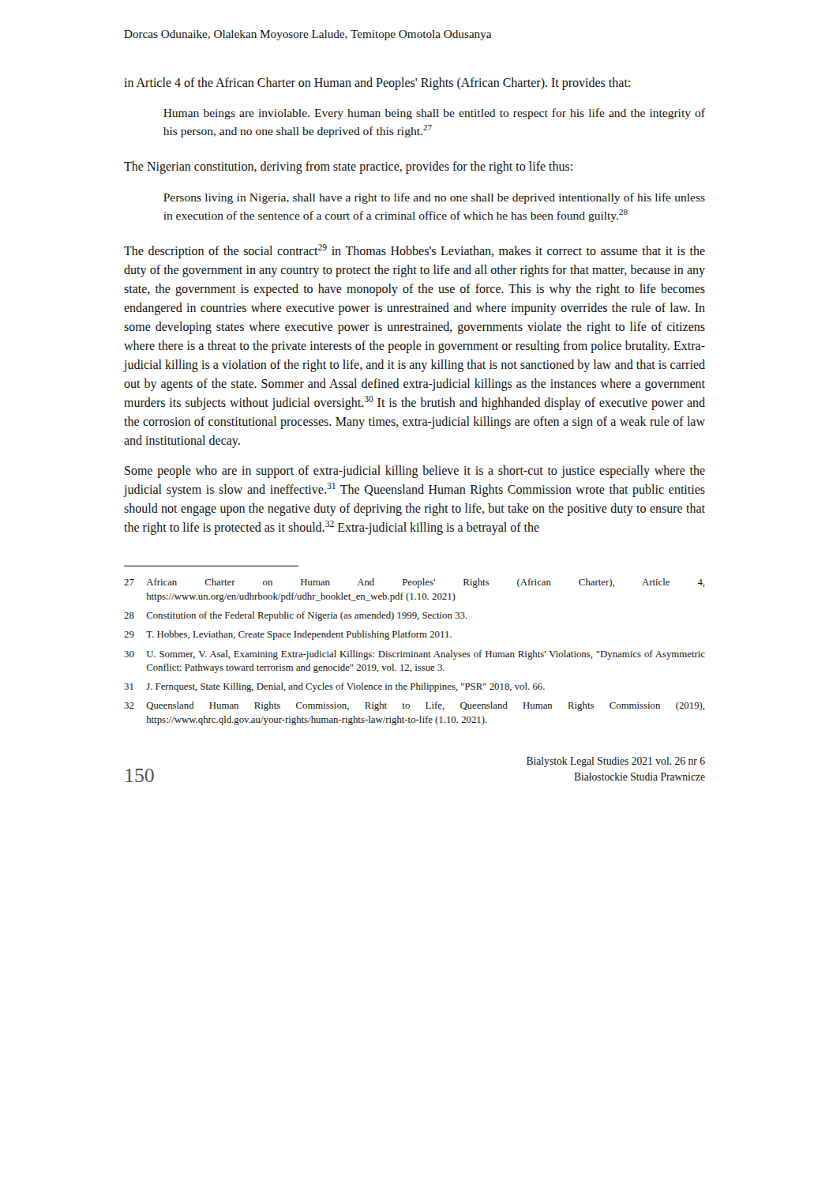Dorcas Odunaike, Olalekan Moyosore Lalude, Temitope Omotola Odusanya
in Article 4 of the African Charter on Human and Peoples' Rights (African Charter). It provides that:
Human beings are inviolable. Every human being shall be entitled to respect for his life and the integrity of his person, and no one shall be deprived of this right.27
The Nigerian constitution, deriving from state practice, provides for the right to life thus:
Persons living in Nigeria, shall have a right to life and no one shall be deprived intentionally of his life unless in execution of the sentence of a court of a criminal office of which he has been found guilty.28
The description of the social contract29 in Thomas Hobbes's Leviathan, makes it correct to assume that it is the duty of the government in any country to protect the right to life and all other rights for that matter, because in any state, the government is expected to have monopoly of the use of force. This is why the right to life becomes endangered in countries where executive power is unrestrained and where impunity overrides the rule of law. In some developing states where executive power is unrestrained, governments violate the right to life of citizens where there is a threat to the private interests of the people in government or resulting from police brutality. Extra-judicial killing is a violation of the right to life, and it is any killing that is not sanctioned by law and that is carried out by agents of the state. Sommer and Assal defined extra-judicial killings as the instances where a government murders its subjects without judicial oversight.30 It is the brutish and highhanded display of executive power and the corrosion of constitutional processes. Many times, extra-judicial killings are often a sign of a weak rule of law and institutional decay.
Some people who are in support of extra-judicial killing believe it is a short-cut to justice especially where the judicial system is slow and ineffective.31 The Queensland Human Rights Commission wrote that public entities should not engage upon the negative duty of depriving the right to life, but take on the positive duty to ensure that the right to life is protected as it should.32 Extra-judicial killing is a betrayal of the
African Charter on Human And Peoples' Rights (African Charter), Article 4, https://www.un.org/en/udhrbook/pdf/udhr_booklet_en_web.pdf (1.10. 2021)
Constitution of the Federal Republic of Nigeria (as amended) 1999, Section 33.
T. Hobbes, Leviathan, Create Space Independent Publishing Platform 2011.
U. Sommer, V. Asal, Examining Extra-judicial Killings: Discriminant Analyses of Human Rights' Violations, "Dynamics of Asymmetric Conflict: Pathways toward terrorism and genocide" 2019, vol. 12, issue 3.
J. Fernquest, State Killing, Denial, and Cycles of Violence in the Philippines, "PSR" 2018, vol. 66.
Queensland Human Rights Commission, Right to Life, Queensland Human Rights Commission (2019), https://www.qhrc.qld.gov.au/your-rights/human-rights-law/right-to-life (1.10. 2021).
150
Bialystok Legal Studies 2021 vol. 26 nr 6
Białostockie Studia Prawnicze